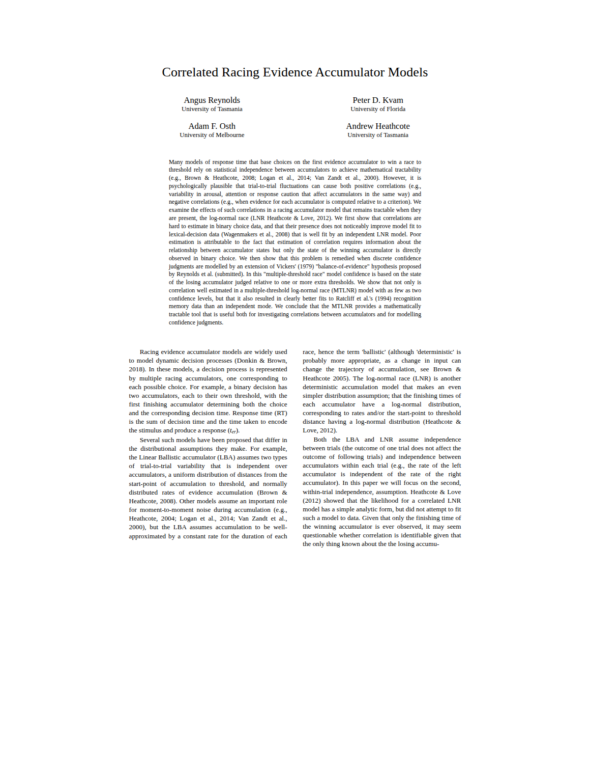Correlated Racing Evidence Accumulator Models
| Angus Reynolds University of Tasmania | Peter D. Kvam University of Florida |
| Adam F. Osth University of Melbourne | Andrew Heathcote University of Tasmania |
Many models of response time that base choices on the first evidence accumulator to win a race to threshold rely on statistical independence between accumulators to achieve mathematical tractability (e.g., Brown & Heathcote, 2008; Logan et al., 2014; Van Zandt et al., 2000). However, it is psychologically plausible that trial-to-trial fluctuations can cause both positive correlations (e.g., variability in arousal, attention or response caution that affect accumulators in the same way) and negative correlations (e.g., when evidence for each accumulator is computed relative to a criterion). We examine the effects of such correlations in a racing accumulator model that remains tractable when they are present, the log-normal race (LNR Heathcote & Love, 2012). We first show that correlations are hard to estimate in binary choice data, and that their presence does not noticeably improve model fit to lexical-decision data (Wagenmakers et al., 2008) that is well fit by an independent LNR model. Poor estimation is attributable to the fact that estimation of correlation requires information about the relationship between accumulator states but only the state of the winning accumulator is directly observed in binary choice. We then show that this problem is remedied when discrete confidence judgments are modelled by an extension of Vickers' (1979) "balance-of-evidence" hypothesis proposed by Reynolds et al. (submitted). In this "multiple-threshold race" model confidence is based on the state of the losing accumulator judged relative to one or more extra thresholds. We show that not only is correlation well estimated in a multiple-threshold log-normal race (MTLNR) model with as few as two confidence levels, but that it also resulted in clearly better fits to Ratcliff et al.'s (1994) recognition memory data than an independent mode. We conclude that the MTLNR provides a mathematically tractable tool that is useful both for investigating correlations between accumulators and for modelling confidence judgments.
Racing evidence accumulator models are widely used to model dynamic decision processes (Donkin & Brown, 2018). In these models, a decision process is represented by multiple racing accumulators, one corresponding to each possible choice. For example, a binary decision has two accumulators, each to their own threshold, with the first finishing accumulator determining both the choice and the corresponding decision time. Response time (RT) is the sum of decision time and the time taken to encode the stimulus and produce a response (ter).
Several such models have been proposed that differ in the distributional assumptions they make. For example, the Linear Ballistic accumulator (LBA) assumes two types of trial-to-trial variability that is independent over accumulators, a uniform distribution of distances from the start-point of accumulation to threshold, and normally distributed rates of evidence accumulation (Brown & Heathcote, 2008). Other models assume an important role for moment-to-moment noise during accumulation (e.g., Heathcote, 2004; Logan et al., 2014; Van Zandt et al., 2000), but the LBA assumes accumulation to be well-approximated by a constant rate for the duration of each race, hence the term 'ballistic' (although 'deterministic' is probably more appropriate, as a change in input can change the trajectory of accumulation, see Brown & Heathcote 2005). The log-normal race (LNR) is another deterministic accumulation model that makes an even simpler distribution assumption; that the finishing times of each accumulator have a log-normal distribution, corresponding to rates and/or the start-point to threshold distance having a log-normal distribution (Heathcote & Love, 2012).
Both the LBA and LNR assume independence between trials (the outcome of one trial does not affect the outcome of following trials) and independence between accumulators within each trial (e.g., the rate of the left accumulator is independent of the rate of the right accumulator). In this paper we will focus on the second, within-trial independence, assumption. Heathcote & Love (2012) showed that the likelihood for a correlated LNR model has a simple analytic form, but did not attempt to fit such a model to data. Given that only the finishing time of the winning accumulator is ever observed, it may seem questionable whether correlation is identifiable given that the only thing known about the the losing accumu-